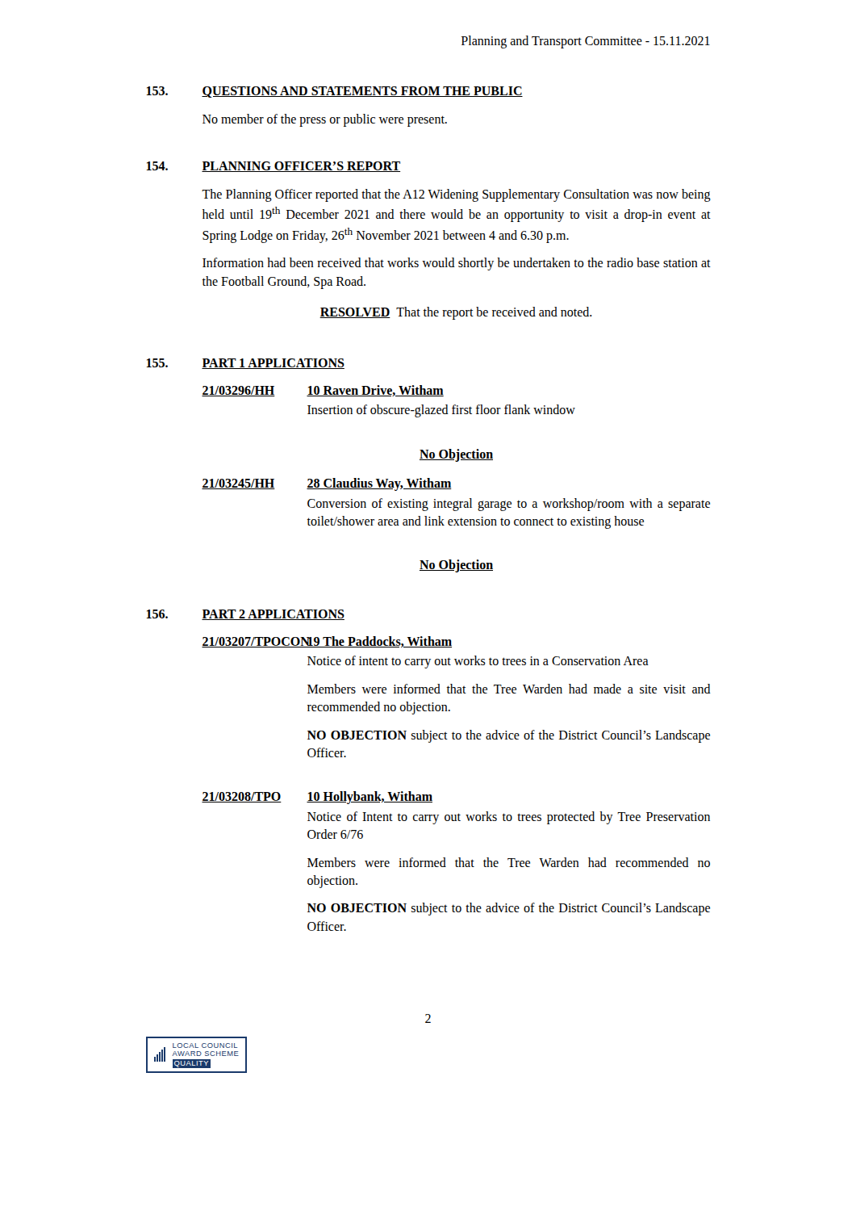Planning and Transport Committee - 15.11.2021
153.
Questions and Statements from the Public
No member of the press or public were present.
154.
Planning Officer’s Report
The Planning Officer reported that the A12 Widening Supplementary Consultation was now being held until 19th December 2021 and there would be an opportunity to visit a drop-in event at Spring Lodge on Friday, 26th November 2021 between 4 and 6.30 p.m.
Information had been received that works would shortly be undertaken to the radio base station at the Football Ground, Spa Road.
RESOLVED That the report be received and noted.
155.
Part 1 Applications
21/03296/HH
10 Raven Drive, Witham
Insertion of obscure-glazed first floor flank window
No Objection
21/03245/HH
28 Claudius Way, Witham
Conversion of existing integral garage to a workshop/room with a separate toilet/shower area and link extension to connect to existing house
No Objection
156.
Part 2 Applications
21/03207/TPOCON
19 The Paddocks, Witham
Notice of intent to carry out works to trees in a Conservation Area
Members were informed that the Tree Warden had made a site visit and recommended no objection.
NO OBJECTION subject to the advice of the District Council’s Landscape Officer.
21/03208/TPO
10 Hollybank, Witham
Notice of Intent to carry out works to trees protected by Tree Preservation Order 6/76
Members were informed that the Tree Warden had recommended no objection.
NO OBJECTION subject to the advice of the District Council’s Landscape Officer.
2
LOCAL COUNCIL
AWARD SCHEME
QUALITY